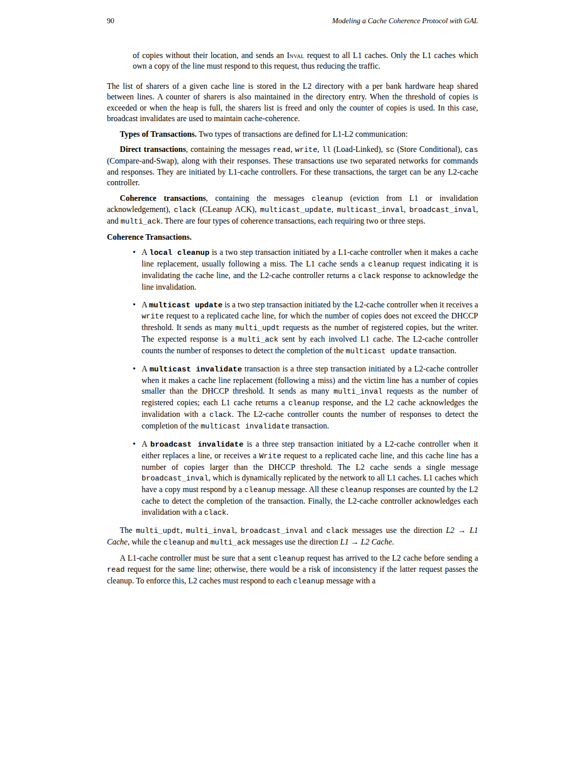90 Modeling a Cache Coherence Protocol with GAL
of copies without their location, and sends an Inval request to all L1 caches. Only the L1 caches which own a copy of the line must respond to this request, thus reducing the traffic.
The list of sharers of a given cache line is stored in the L2 directory with a per bank hardware heap shared between lines. A counter of sharers is also maintained in the directory entry. When the threshold of copies is exceeded or when the heap is full, the sharers list is freed and only the counter of copies is used. In this case, broadcast invalidates are used to maintain cache-coherence.
Types of Transactions. Two types of transactions are defined for L1-L2 communication:
Direct transactions, containing the messages read, write, ll (Load-Linked), sc (Store Conditional), cas (Compare-and-Swap), along with their responses. These transactions use two separated networks for commands and responses. They are initiated by L1-cache controllers. For these transactions, the target can be any L2-cache controller.
Coherence transactions, containing the messages cleanup (eviction from L1 or invalidation acknowledgement), clack (CLeanup ACK), multicast_update, multicast_inval, broadcast_inval, and multi_ack. There are four types of coherence transactions, each requiring two or three steps.
Coherence Transactions.
A local cleanup is a two step transaction initiated by a L1-cache controller when it makes a cache line replacement, usually following a miss. The L1 cache sends a cleanup request indicating it is invalidating the cache line, and the L2-cache controller returns a clack response to acknowledge the line invalidation.
A multicast update is a two step transaction initiated by the L2-cache controller when it receives a write request to a replicated cache line, for which the number of copies does not exceed the DHCCP threshold. It sends as many multi_updt requests as the number of registered copies, but the writer. The expected response is a multi_ack sent by each involved L1 cache. The L2-cache controller counts the number of responses to detect the completion of the multicast update transaction.
A multicast invalidate transaction is a three step transaction initiated by a L2-cache controller when it makes a cache line replacement (following a miss) and the victim line has a number of copies smaller than the DHCCP threshold. It sends as many multi_inval requests as the number of registered copies; each L1 cache returns a cleanup response, and the L2 cache acknowledges the invalidation with a clack. The L2-cache controller counts the number of responses to detect the completion of the multicast invalidate transaction.
A broadcast invalidate is a three step transaction initiated by a L2-cache controller when it either replaces a line, or receives a Write request to a replicated cache line, and this cache line has a number of copies larger than the DHCCP threshold. The L2 cache sends a single message broadcast_inval, which is dynamically replicated by the network to all L1 caches. L1 caches which have a copy must respond by a cleanup message. All these cleanup responses are counted by the L2 cache to detect the completion of the transaction. Finally, the L2-cache controller acknowledges each invalidation with a clack.
The multi_updt, multi_inval, broadcast_inval and clack messages use the direction L2 → L1 Cache, while the cleanup and multi_ack messages use the direction L1 → L2 Cache.
A L1-cache controller must be sure that a sent cleanup request has arrived to the L2 cache before sending a read request for the same line; otherwise, there would be a risk of inconsistency if the latter request passes the cleanup. To enforce this, L2 caches must respond to each cleanup message with a